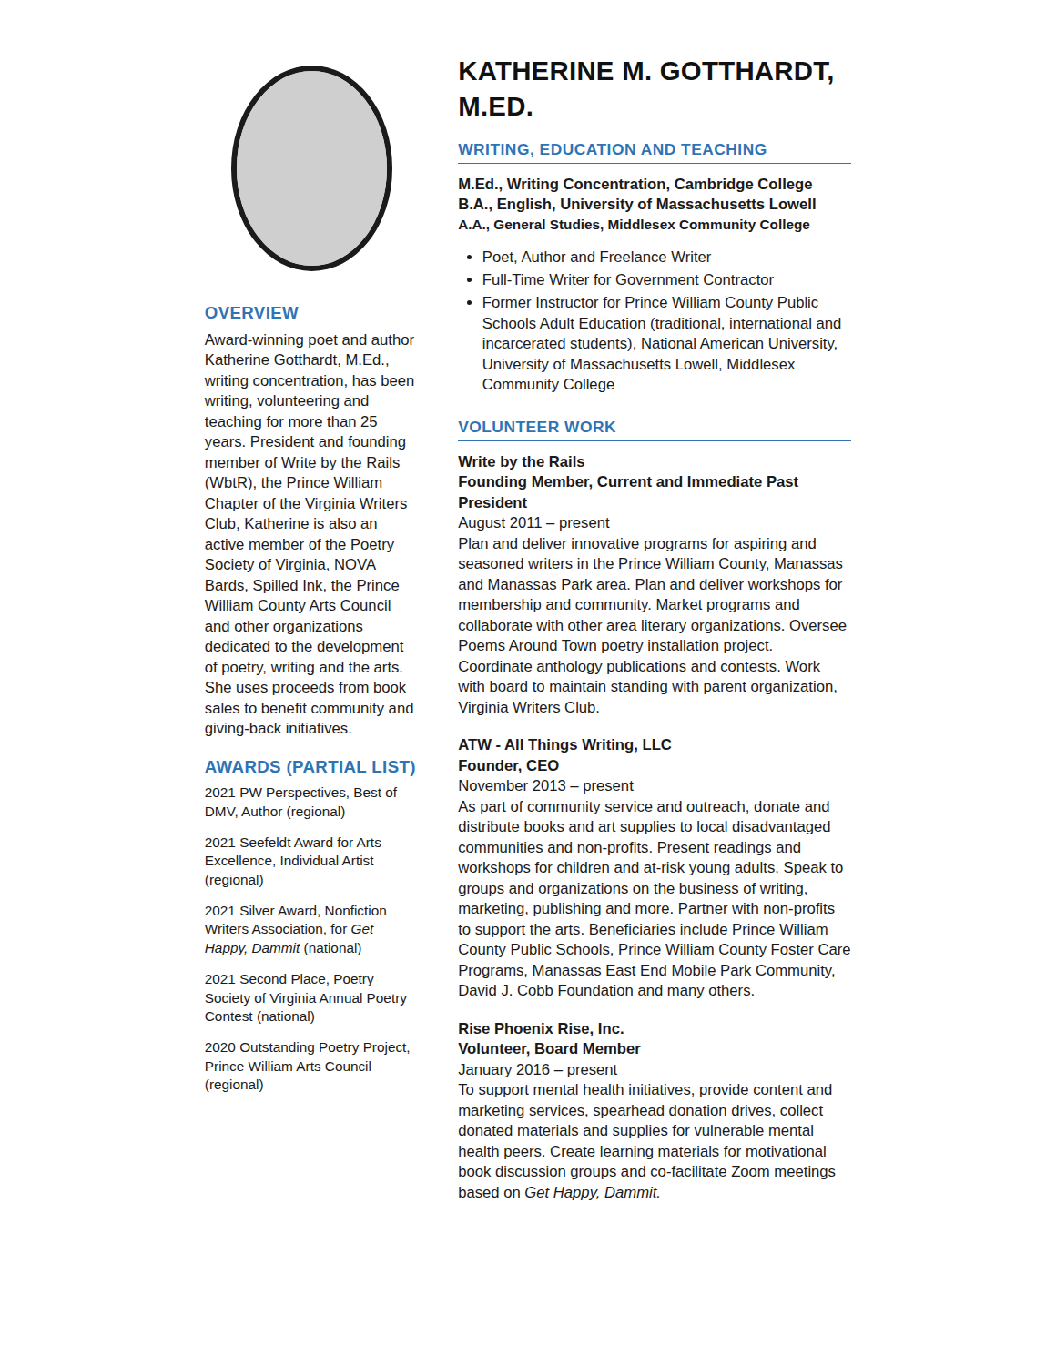Overview
Award-winning poet and author Katherine Gotthardt, M.Ed., writing concentration, has been writing, volunteering and teaching for more than 25 years. President and founding member of Write by the Rails (WbtR), the Prince William Chapter of the Virginia Writers Club, Katherine is also an active member of the Poetry Society of Virginia, NOVA Bards, Spilled Ink, the Prince William County Arts Council and other organizations dedicated to the development of poetry, writing and the arts. She uses proceeds from book sales to benefit community and giving-back initiatives.
Awards (partial list)
2021 PW Perspectives, Best of DMV, Author (regional)
2021 Seefeldt Award for Arts Excellence, Individual Artist (regional)
2021 Silver Award, Nonfiction Writers Association, for Get Happy, Dammit (national)
2021 Second Place, Poetry Society of Virginia Annual Poetry Contest (national)
2020 Outstanding Poetry Project, Prince William Arts Council (regional)
KATHERINE M. GOTTHARDT, M.ED.
Writing, Education and Teaching
M.Ed., Writing Concentration, Cambridge College
B.A., English, University of Massachusetts Lowell
A.A., General Studies, Middlesex Community College
Poet, Author and Freelance Writer
Full-Time Writer for Government Contractor
Former Instructor for Prince William County Public Schools Adult Education (traditional, international and incarcerated students), National American University, University of Massachusetts Lowell, Middlesex Community College
Volunteer Work
Write by the Rails
Founding Member, Current and Immediate Past President
August 2011 – present
Plan and deliver innovative programs for aspiring and seasoned writers in the Prince William County, Manassas and Manassas Park area. Plan and deliver workshops for membership and community. Market programs and collaborate with other area literary organizations. Oversee Poems Around Town poetry installation project. Coordinate anthology publications and contests. Work with board to maintain standing with parent organization, Virginia Writers Club.
ATW - All Things Writing, LLC
Founder, CEO
November 2013 – present
As part of community service and outreach, donate and distribute books and art supplies to local disadvantaged communities and non-profits. Present readings and workshops for children and at-risk young adults. Speak to groups and organizations on the business of writing, marketing, publishing and more. Partner with non-profits to support the arts. Beneficiaries include Prince William County Public Schools, Prince William County Foster Care Programs, Manassas East End Mobile Park Community, David J. Cobb Foundation and many others.
Rise Phoenix Rise, Inc.
Volunteer, Board Member
January 2016 – present
To support mental health initiatives, provide content and marketing services, spearhead donation drives, collect donated materials and supplies for vulnerable mental health peers. Create learning materials for motivational book discussion groups and co-facilitate Zoom meetings based on Get Happy, Dammit.